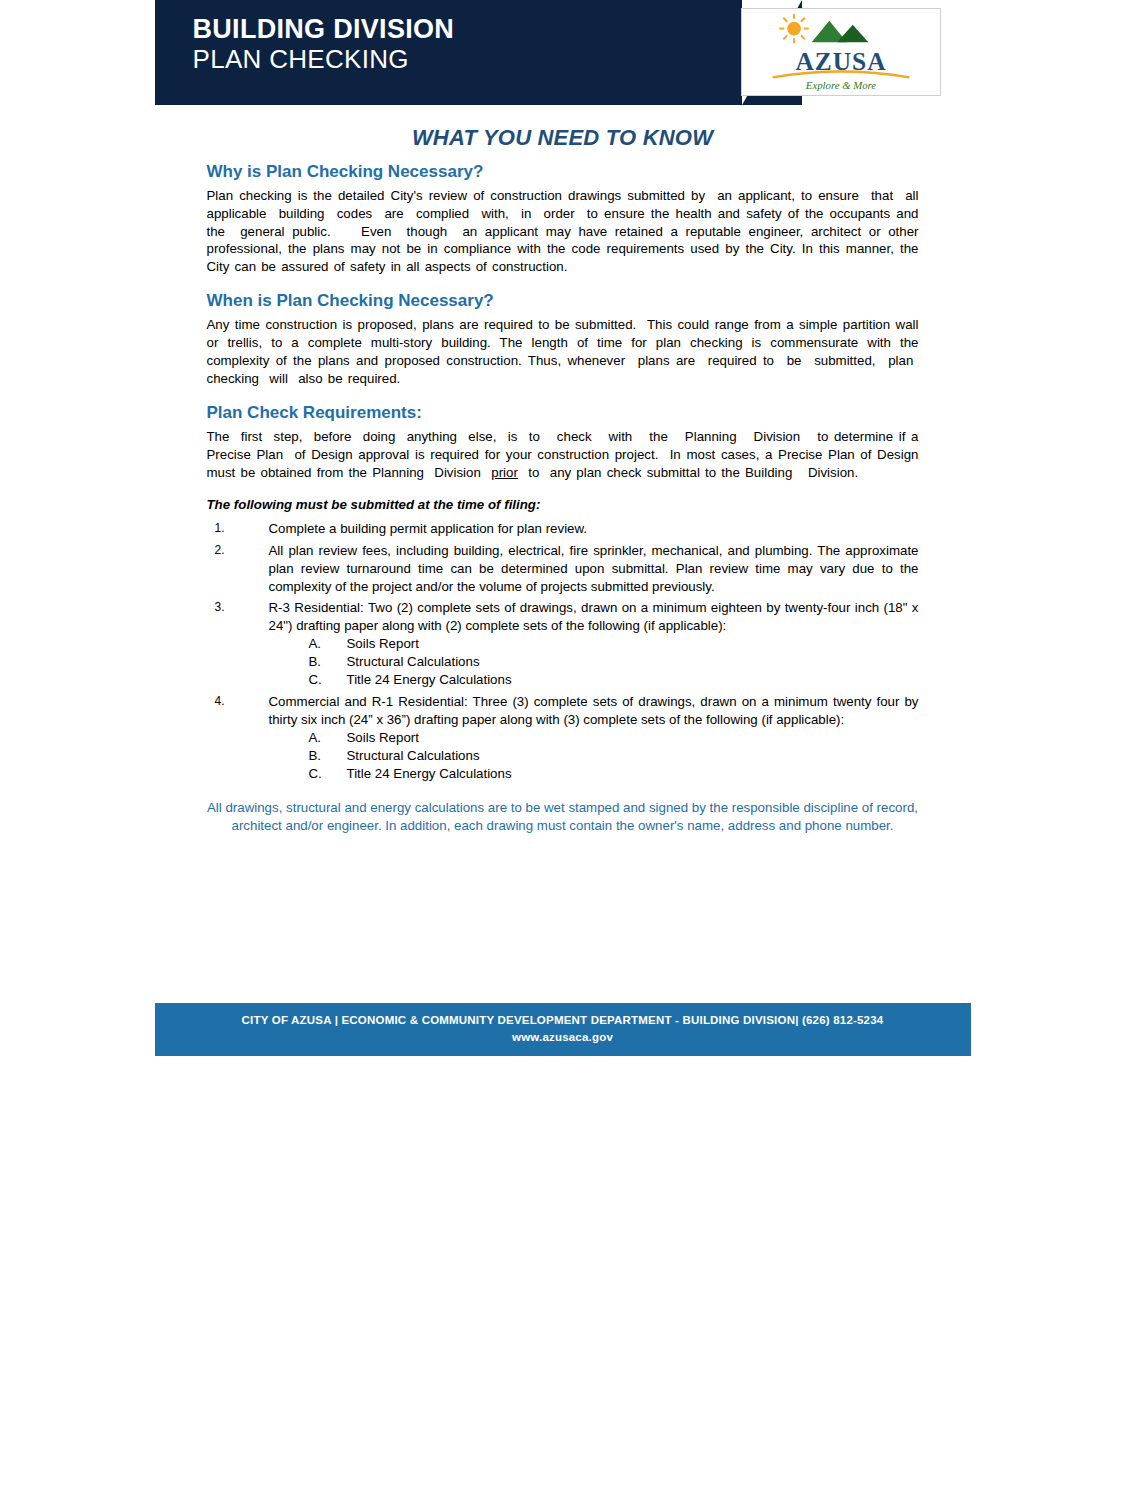BUILDING DIVISION
PLAN CHECKING
AZUSA Explore & More
WHAT YOU NEED TO KNOW
Why is Plan Checking Necessary?
Plan checking is the detailed City's review of construction drawings submitted by an applicant, to ensure that all applicable building codes are complied with, in order to ensure the health and safety of the occupants and the general public. Even though an applicant may have retained a reputable engineer, architect or other professional, the plans may not be in compliance with the code requirements used by the City. In this manner, the City can be assured of safety in all aspects of construction.
When is Plan Checking Necessary?
Any time construction is proposed, plans are required to be submitted. This could range from a simple partition wall or trellis, to a complete multi-story building. The length of time for plan checking is commensurate with the complexity of the plans and proposed construction. Thus, whenever plans are required to be submitted, plan checking will also be required.
Plan Check Requirements:
The first step, before doing anything else, is to check with the Planning Division to determine if a Precise Plan of Design approval is required for your construction project. In most cases, a Precise Plan of Design must be obtained from the Planning Division prior to any plan check submittal to the Building Division.
The following must be submitted at the time of filing:
Complete a building permit application for plan review.
All plan review fees, including building, electrical, fire sprinkler, mechanical, and plumbing. The approximate plan review turnaround time can be determined upon submittal. Plan review time may vary due to the complexity of the project and/or the volume of projects submitted previously.
R-3 Residential: Two (2) complete sets of drawings, drawn on a minimum eighteen by twenty-four inch (18" x 24") drafting paper along with (2) complete sets of the following (if applicable):
A. Soils Report
B. Structural Calculations
C. Title 24 Energy Calculations
Commercial and R-1 Residential: Three (3) complete sets of drawings, drawn on a minimum twenty four by thirty six inch (24” x 36”) drafting paper along with (3) complete sets of the following (if applicable):
A. Soils Report
B. Structural Calculations
C. Title 24 Energy Calculations
All drawings, structural and energy calculations are to be wet stamped and signed by the responsible discipline of record, architect and/or engineer. In addition, each drawing must contain the owner's name, address and phone number.
CITY OF AZUSA | ECONOMIC & COMMUNITY DEVELOPMENT DEPARTMENT - BUILDING DIVISION| (626) 812-5234
www.azusaca.gov